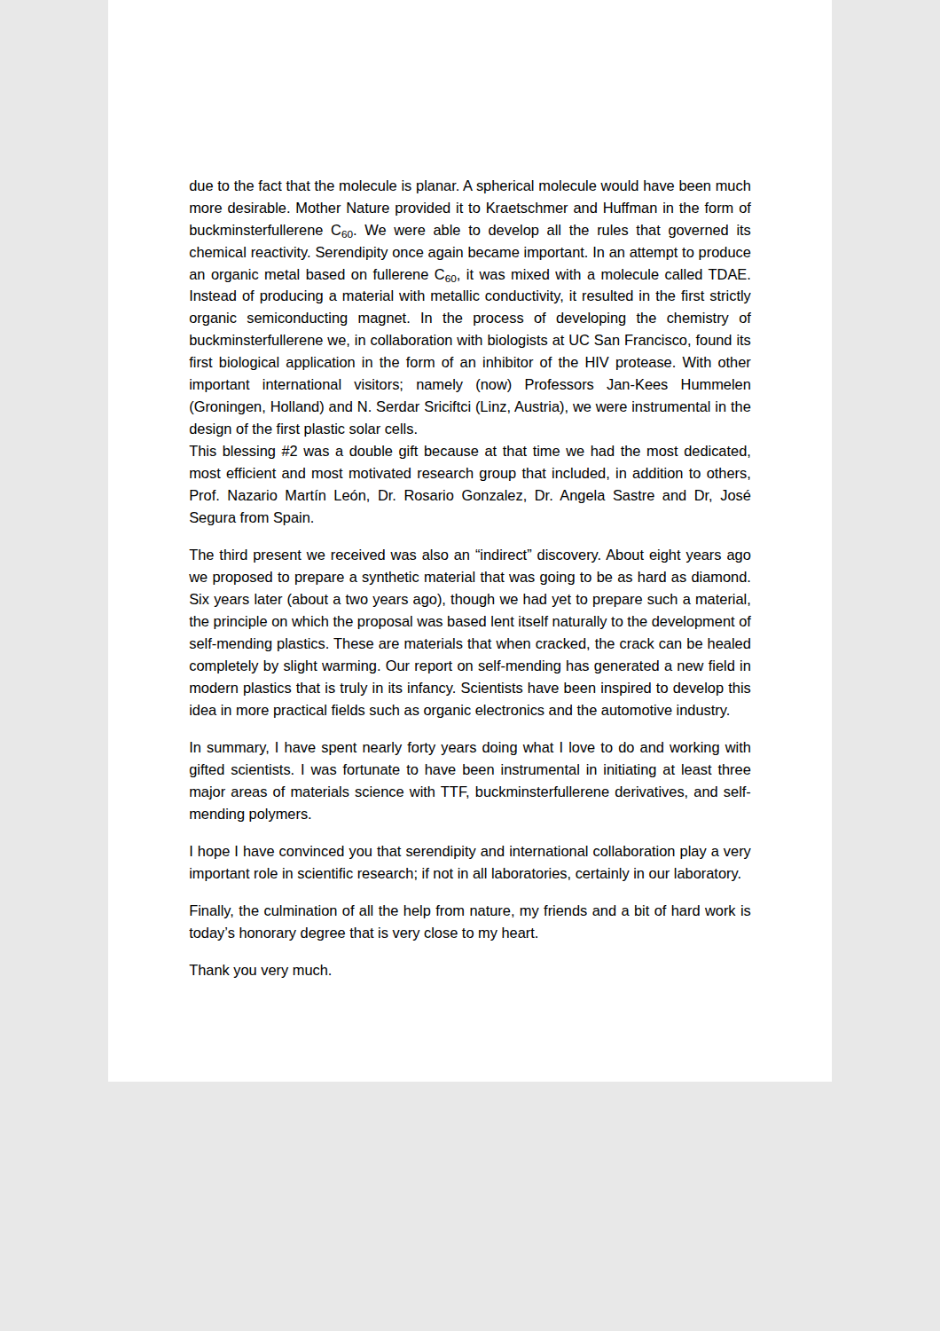due to the fact that the molecule is planar. A spherical molecule would have been much more desirable. Mother Nature provided it to Kraetschmer and Huffman in the form of buckminsterfullerene C60. We were able to develop all the rules that governed its chemical reactivity. Serendipity once again became important. In an attempt to produce an organic metal based on fullerene C60, it was mixed with a molecule called TDAE. Instead of producing a material with metallic conductivity, it resulted in the first strictly organic semiconducting magnet. In the process of developing the chemistry of buckminsterfullerene we, in collaboration with biologists at UC San Francisco, found its first biological application in the form of an inhibitor of the HIV protease. With other important international visitors; namely (now) Professors Jan-Kees Hummelen (Groningen, Holland) and N. Serdar Sriciftci (Linz, Austria), we were instrumental in the design of the first plastic solar cells.
This blessing #2 was a double gift because at that time we had the most dedicated, most efficient and most motivated research group that included, in addition to others, Prof. Nazario Martín León, Dr. Rosario Gonzalez, Dr. Angela Sastre and Dr, José Segura from Spain.
The third present we received was also an “indirect” discovery. About eight years ago we proposed to prepare a synthetic material that was going to be as hard as diamond. Six years later (about a two years ago), though we had yet to prepare such a material, the principle on which the proposal was based lent itself naturally to the development of self-mending plastics. These are materials that when cracked, the crack can be healed completely by slight warming. Our report on self-mending has generated a new field in modern plastics that is truly in its infancy. Scientists have been inspired to develop this idea in more practical fields such as organic electronics and the automotive industry.
In summary, I have spent nearly forty years doing what I love to do and working with gifted scientists. I was fortunate to have been instrumental in initiating at least three major areas of materials science with TTF, buckminsterfullerene derivatives, and self-mending polymers.
I hope I have convinced you that serendipity and international collaboration play a very important role in scientific research; if not in all laboratories, certainly in our laboratory.
Finally, the culmination of all the help from nature, my friends and a bit of hard work is today’s honorary degree that is very close to my heart.
Thank you very much.